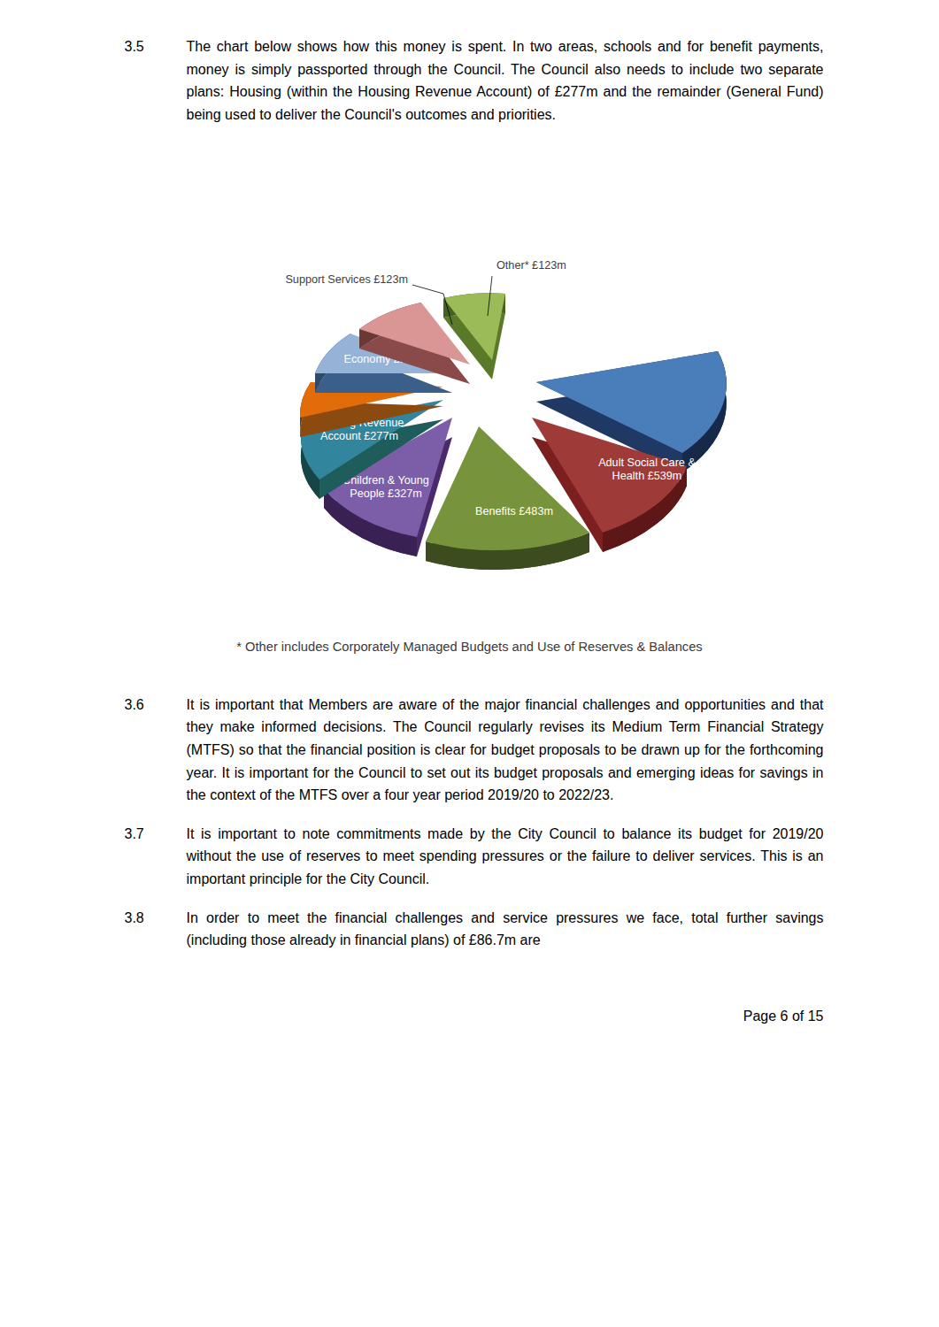3.5
The chart below shows how this money is spent. In two areas, schools and for benefit payments, money is simply passported through the Council. The Council also needs to include two separate plans: Housing (within the Housing Revenue Account) of £277m and the remainder (General Fund) being used to deliver the Council's outcomes and priorities.
Schools £737m Adult Social Care & Health £539m Benefits £483m Children & Young People £327m Housing Revenue Account £277m Place £238m Economy £226m Support Services £123m Other* £123m
* Other includes Corporately Managed Budgets and Use of Reserves & Balances
3.6
It is important that Members are aware of the major financial challenges and opportunities and that they make informed decisions. The Council regularly revises its Medium Term Financial Strategy (MTFS) so that the financial position is clear for budget proposals to be drawn up for the forthcoming year. It is important for the Council to set out its budget proposals and emerging ideas for savings in the context of the MTFS over a four year period 2019/20 to 2022/23.
3.7
It is important to note commitments made by the City Council to balance its budget for 2019/20 without the use of reserves to meet spending pressures or the failure to deliver services. This is an important principle for the City Council.
3.8
In order to meet the financial challenges and service pressures we face, total further savings (including those already in financial plans) of £86.7m are
Page 6 of 15